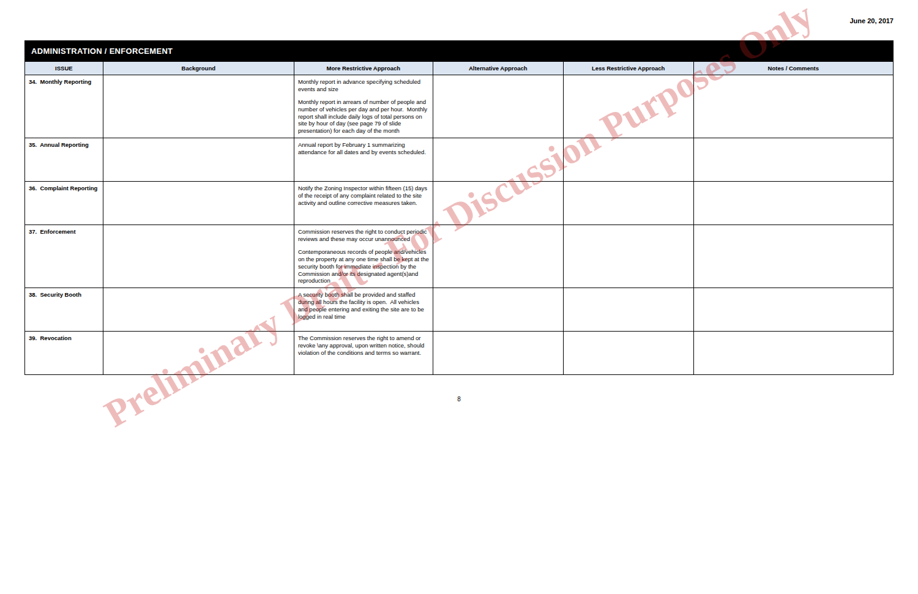June 20, 2017
ADMINISTRATION / ENFORCEMENT
| ISSUE | Background | More Restrictive Approach | Alternative Approach | Less Restrictive Approach | Notes / Comments |
| --- | --- | --- | --- | --- | --- |
| 34. Monthly Reporting | | Monthly report in advance specifying scheduled events and size Monthly report in arrears of number of people and number of vehicles per day and per hour. Monthly report shall include daily logs of total persons on site by hour of day (see page 79 of slide presentation) for each day of the month | | | |
| 35. Annual Reporting | | Annual report by February 1 summarizing attendance for all dates and by events scheduled. | | | |
| 36. Complaint Reporting | | Notify the Zoning Inspector within fifteen (15) days of the receipt of any complaint related to the site activity and outline corrective measures taken. | | | |
| 37. Enforcement | | Commission reserves the right to conduct periodic reviews and these may occur unannounced Contemporaneous records of people and/vehicles on the property at any one time shall be kept at the security booth for immediate inspection by the Commission and/or its designated agent(s)and reproduction | | | |
| 38. Security Booth | | A security booth shall be provided and staffed during all hours the facility is open. All vehicles and people entering and exiting the site are to be logged in real time | | | |
| 39. Revocation | | The Commission reserves the right to amend or revoke \any approval, upon written notice, should violation of the conditions and terms so warrant. | | | |
Preliminary Draft - For Discussion Purposes Only
8